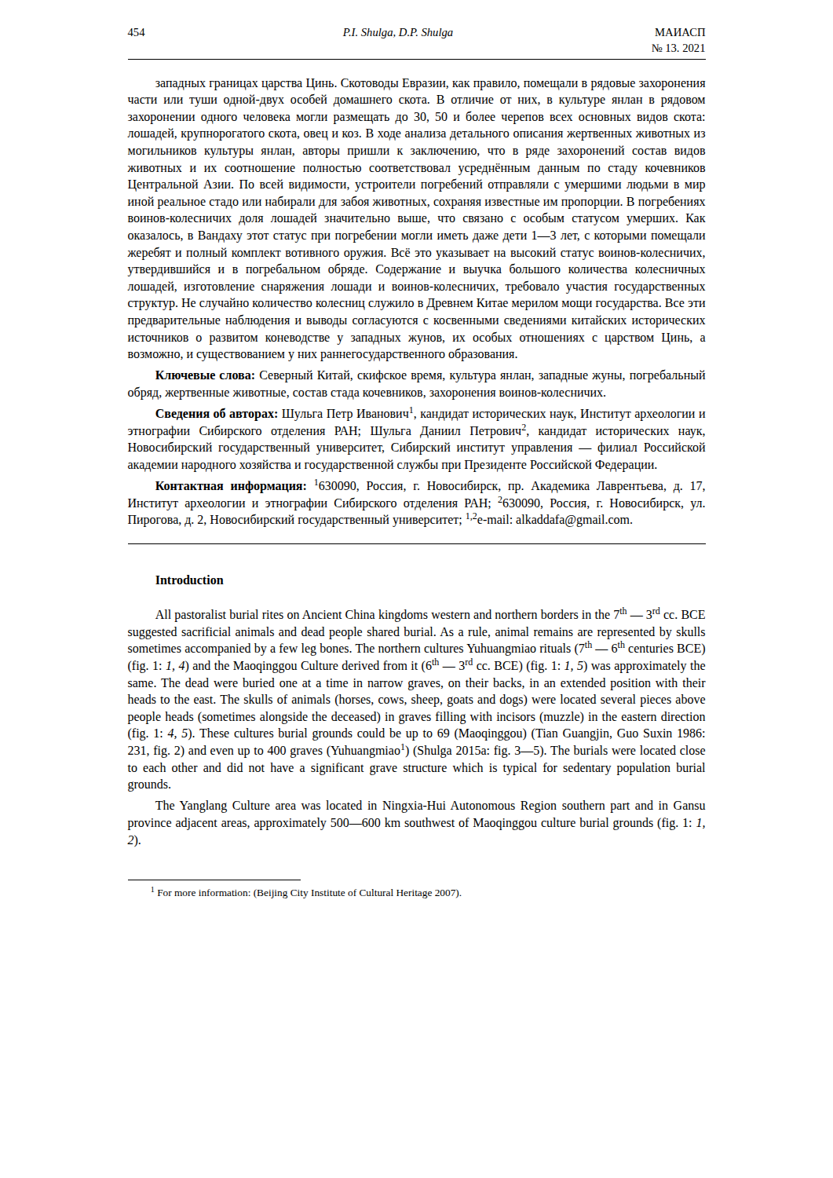454
P.I. Shulga, D.P. Shulga
МАИАСП№ 13. 2021
западных границах царства Цинь. Скотоводы Евразии, как правило, помещали в рядовые захоронения части или туши одной-двух особей домашнего скота. В отличие от них, в культуре янлан в рядовом захоронении одного человека могли размещать до 30, 50 и более черепов всех основных видов скота: лошадей, крупнорогатого скота, овец и коз. В ходе анализа детального описания жертвенных животных из могильников культуры янлан, авторы пришли к заключению, что в ряде захоронений состав видов животных и их соотношение полностью соответствовал усреднённым данным по стаду кочевников Центральной Азии. По всей видимости, устроители погребений отправляли с умершими людьми в мир иной реальное стадо или набирали для забоя животных, сохраняя известные им пропорции. В погребениях воинов-колесничих доля лошадей значительно выше, что связано с особым статусом умерших. Как оказалось, в Вандаху этот статус при погребении могли иметь даже дети 1—3 лет, с которыми помещали жеребят и полный комплект вотивного оружия. Всё это указывает на высокий статус воинов-колесничих, утвердившийся и в погребальном обряде. Содержание и выучка большого количества колесничных лошадей, изготовление снаряжения лошади и воинов-колесничих, требовало участия государственных структур. Не случайно количество колесниц служило в Древнем Китае мерилом мощи государства. Все эти предварительные наблюдения и выводы согласуются с косвенными сведениями китайских исторических источников о развитом коневодстве у западных жунов, их особых отношениях с царством Цинь, а возможно, и существованием у них раннегосударственного образования.
Ключевые слова: Северный Китай, скифское время, культура янлан, западные жуны, погребальный обряд, жертвенные животные, состав стада кочевников, захоронения воинов-колесничих.
Сведения об авторах: Шульга Петр Иванович1, кандидат исторических наук, Институт археологии и этнографии Сибирского отделения РАН; Шульга Даниил Петрович2, кандидат исторических наук, Новосибирский государственный университет, Сибирский институт управления — филиал Российской академии народного хозяйства и государственной службы при Президенте Российской Федерации.
Контактная информация: 1630090, Россия, г. Новосибирск, пр. Академика Лаврентьева, д. 17, Институт археологии и этнографии Сибирского отделения РАН; 2630090, Россия, г. Новосибирск, ул. Пирогова, д. 2, Новосибирский государственный университет; 1,2e-mail: alkaddafa@gmail.com.
Introduction
All pastoralist burial rites on Ancient China kingdoms western and northern borders in the 7th — 3rd cc. BCE suggested sacrificial animals and dead people shared burial. As a rule, animal remains are represented by skulls sometimes accompanied by a few leg bones. The northern cultures Yuhuangmiao rituals (7th — 6th centuries BCE) (fig. 1: 1, 4) and the Maoqinggou Culture derived from it (6th — 3rd cc. BCE) (fig. 1: 1, 5) was approximately the same. The dead were buried one at a time in narrow graves, on their backs, in an extended position with their heads to the east. The skulls of animals (horses, cows, sheep, goats and dogs) were located several pieces above people heads (sometimes alongside the deceased) in graves filling with incisors (muzzle) in the eastern direction (fig. 1: 4, 5). These cultures burial grounds could be up to 69 (Maoqinggou) (Tian Guangjin, Guo Suxin 1986: 231, fig. 2) and even up to 400 graves (Yuhuangmiao1) (Shulga 2015a: fig. 3—5). The burials were located close to each other and did not have a significant grave structure which is typical for sedentary population burial grounds.
The Yanglang Culture area was located in Ningxia-Hui Autonomous Region southern part and in Gansu province adjacent areas, approximately 500—600 km southwest of Maoqinggou culture burial grounds (fig. 1: 1, 2).
1 For more information: (Beijing City Institute of Cultural Heritage 2007).